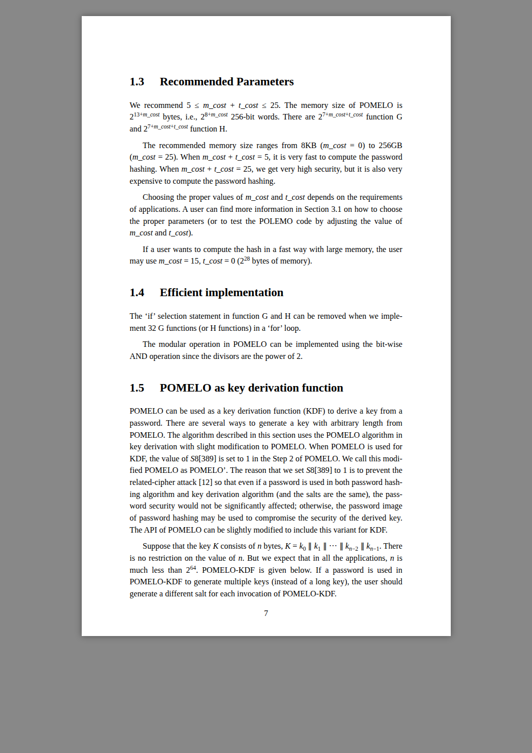1.3 Recommended Parameters
We recommend 5 ≤ m_cost + t_cost ≤ 25. The memory size of POMELO is 213+m_cost bytes, i.e., 28+m_cost 256-bit words. There are 27+m_cost+t_cost function G and 27+m_cost+t_cost function H.
The recommended memory size ranges from 8KB (m_cost = 0) to 256GB (m_cost = 25). When m_cost + t_cost = 5, it is very fast to compute the password hashing. When m_cost + t_cost = 25, we get very high security, but it is also very expensive to compute the password hashing.
Choosing the proper values of m_cost and t_cost depends on the requirements of applications. A user can find more information in Section 3.1 on how to choose the proper parameters (or to test the POLEMO code by adjusting the value of m_cost and t_cost).
If a user wants to compute the hash in a fast way with large memory, the user may use m_cost = 15, t_cost = 0 (228 bytes of memory).
1.4 Efficient implementation
The ‘if’ selection statement in function G and H can be removed when we implement 32 G functions (or H functions) in a ‘for’ loop.
The modular operation in POMELO can be implemented using the bit-wise AND operation since the divisors are the power of 2.
1.5 POMELO as key derivation function
POMELO can be used as a key derivation function (KDF) to derive a key from a password. There are several ways to generate a key with arbitrary length from POMELO. The algorithm described in this section uses the POMELO algorithm in key derivation with slight modification to POMELO. When POMELO is used for KDF, the value of S8[389] is set to 1 in the Step 2 of POMELO. We call this modified POMELO as POMELO’. The reason that we set S8[389] to 1 is to prevent the related-cipher attack [12] so that even if a password is used in both password hashing algorithm and key derivation algorithm (and the salts are the same), the password security would not be significantly affected; otherwise, the password image of password hashing may be used to compromise the security of the derived key. The API of POMELO can be slightly modified to include this variant for KDF.
Suppose that the key K consists of n bytes, K = k0 ∥ k1 ∥ ··· ∥ kn−2 ∥ kn−1. There is no restriction on the value of n. But we expect that in all the applications, n is much less than 264. POMELO-KDF is given below. If a password is used in POMELO-KDF to generate multiple keys (instead of a long key), the user should generate a different salt for each invocation of POMELO-KDF.
7